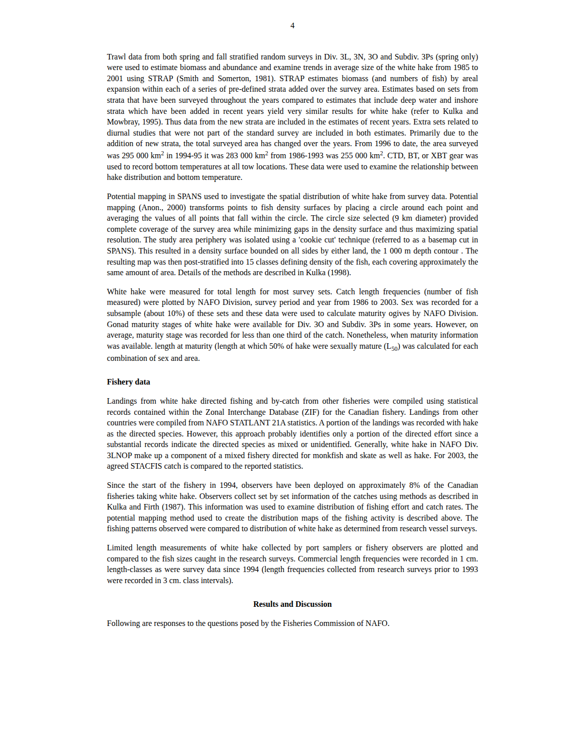4
Trawl data from both spring and fall stratified random surveys in Div. 3L, 3N, 3O and Subdiv. 3Ps (spring only) were used to estimate biomass and abundance and examine trends in average size of the white hake from 1985 to 2001 using STRAP (Smith and Somerton, 1981). STRAP estimates biomass (and numbers of fish) by areal expansion within each of a series of pre-defined strata added over the survey area. Estimates based on sets from strata that have been surveyed throughout the years compared to estimates that include deep water and inshore strata which have been added in recent years yield very similar results for white hake (refer to Kulka and Mowbray, 1995). Thus data from the new strata are included in the estimates of recent years. Extra sets related to diurnal studies that were not part of the standard survey are included in both estimates. Primarily due to the addition of new strata, the total surveyed area has changed over the years. From 1996 to date, the area surveyed was 295 000 km2 in 1994-95 it was 283 000 km2 from 1986-1993 was 255 000 km2. CTD, BT, or XBT gear was used to record bottom temperatures at all tow locations. These data were used to examine the relationship between hake distribution and bottom temperature.
Potential mapping in SPANS used to investigate the spatial distribution of white hake from survey data. Potential mapping (Anon., 2000) transforms points to fish density surfaces by placing a circle around each point and averaging the values of all points that fall within the circle. The circle size selected (9 km diameter) provided complete coverage of the survey area while minimizing gaps in the density surface and thus maximizing spatial resolution. The study area periphery was isolated using a 'cookie cut' technique (referred to as a basemap cut in SPANS). This resulted in a density surface bounded on all sides by either land, the 1 000 m depth contour . The resulting map was then post-stratified into 15 classes defining density of the fish, each covering approximately the same amount of area. Details of the methods are described in Kulka (1998).
White hake were measured for total length for most survey sets. Catch length frequencies (number of fish measured) were plotted by NAFO Division, survey period and year from 1986 to 2003. Sex was recorded for a subsample (about 10%) of these sets and these data were used to calculate maturity ogives by NAFO Division. Gonad maturity stages of white hake were available for Div. 3O and Subdiv. 3Ps in some years. However, on average, maturity stage was recorded for less than one third of the catch. Nonetheless, when maturity information was available. length at maturity (length at which 50% of hake were sexually mature (L50) was calculated for each combination of sex and area.
Fishery data
Landings from white hake directed fishing and by-catch from other fisheries were compiled using statistical records contained within the Zonal Interchange Database (ZIF) for the Canadian fishery. Landings from other countries were compiled from NAFO STATLANT 21A statistics. A portion of the landings was recorded with hake as the directed species. However, this approach probably identifies only a portion of the directed effort since a substantial records indicate the directed species as mixed or unidentified. Generally, white hake in NAFO Div. 3LNOP make up a component of a mixed fishery directed for monkfish and skate as well as hake. For 2003, the agreed STACFIS catch is compared to the reported statistics.
Since the start of the fishery in 1994, observers have been deployed on approximately 8% of the Canadian fisheries taking white hake. Observers collect set by set information of the catches using methods as described in Kulka and Firth (1987). This information was used to examine distribution of fishing effort and catch rates. The potential mapping method used to create the distribution maps of the fishing activity is described above. The fishing patterns observed were compared to distribution of white hake as determined from research vessel surveys.
Limited length measurements of white hake collected by port samplers or fishery observers are plotted and compared to the fish sizes caught in the research surveys. Commercial length frequencies were recorded in 1 cm. length-classes as were survey data since 1994 (length frequencies collected from research surveys prior to 1993 were recorded in 3 cm. class intervals).
Results and Discussion
Following are responses to the questions posed by the Fisheries Commission of NAFO.